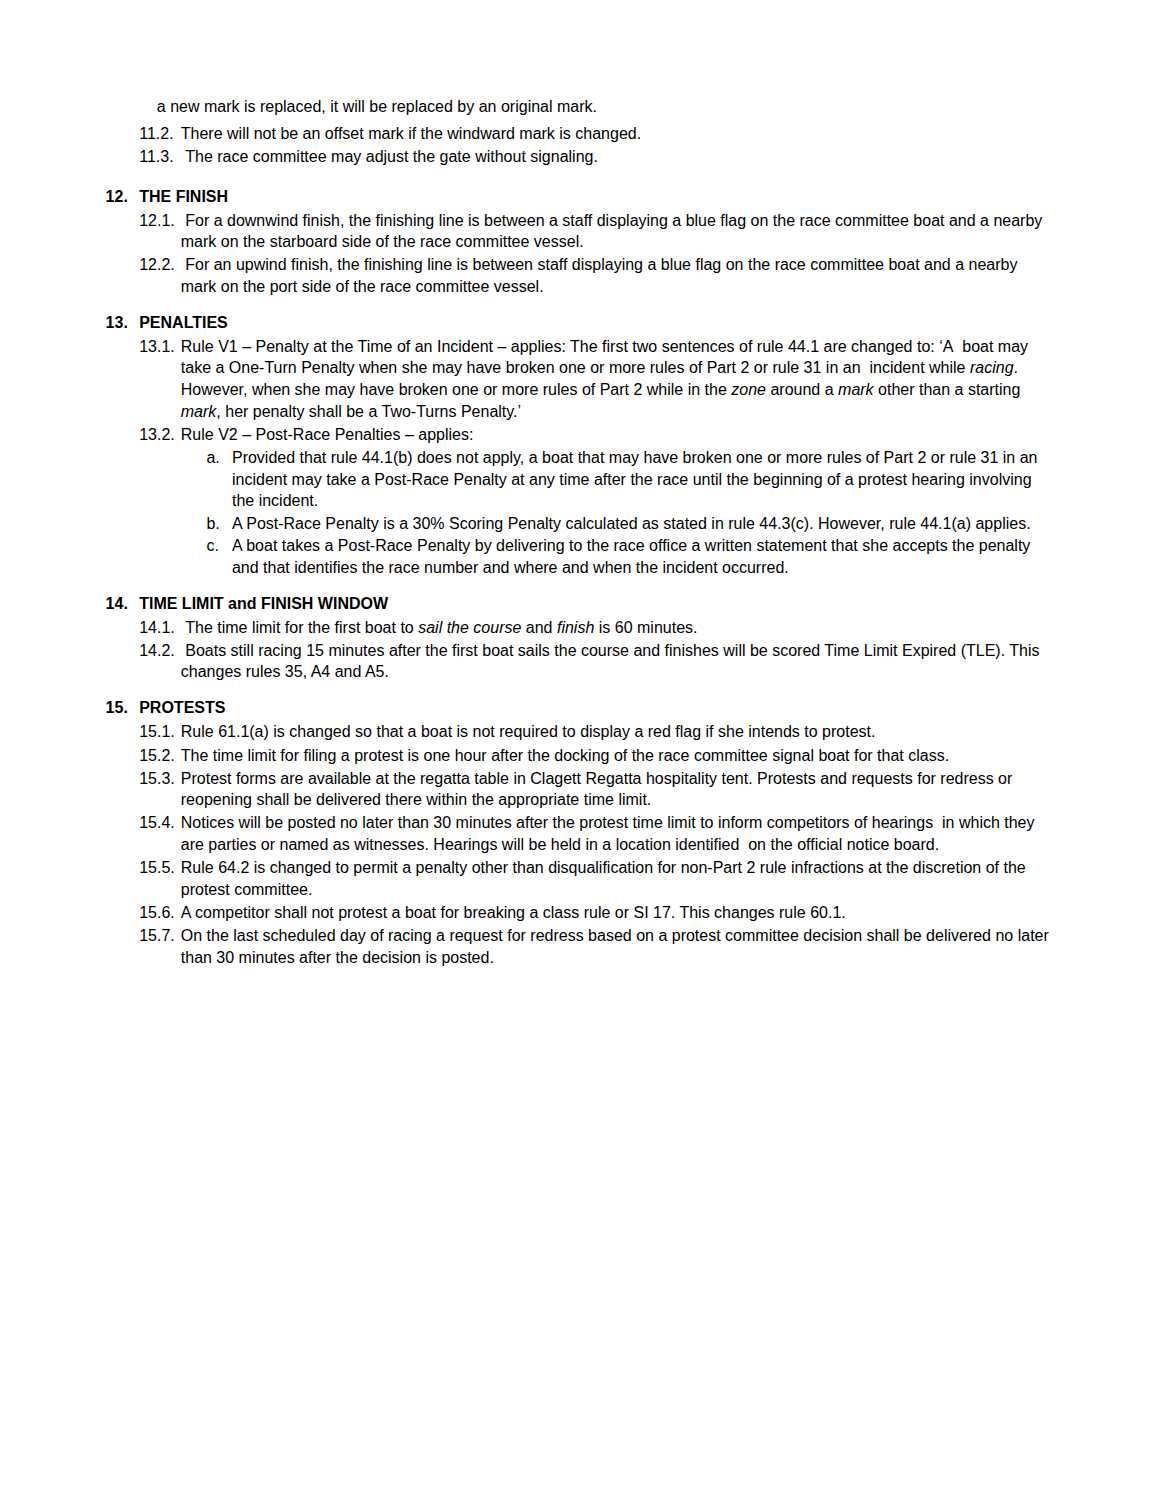a new mark is replaced, it will be replaced by an original mark.
11.2. There will not be an offset mark if the windward mark is changed.
11.3. The race committee may adjust the gate without signaling.
12. THE FINISH
12.1. For a downwind finish, the finishing line is between a staff displaying a blue flag on the race committee boat and a nearby mark on the starboard side of the race committee vessel.
12.2. For an upwind finish, the finishing line is between staff displaying a blue flag on the race committee boat and a nearby mark on the port side of the race committee vessel.
13. PENALTIES
13.1. Rule V1 – Penalty at the Time of an Incident – applies: The first two sentences of rule 44.1 are changed to: ‘A boat may take a One-Turn Penalty when she may have broken one or more rules of Part 2 or rule 31 in an incident while racing. However, when she may have broken one or more rules of Part 2 while in the zone around a mark other than a starting mark, her penalty shall be a Two-Turns Penalty.’
13.2. Rule V2 – Post-Race Penalties – applies:
a. Provided that rule 44.1(b) does not apply, a boat that may have broken one or more rules of Part 2 or rule 31 in an incident may take a Post-Race Penalty at any time after the race until the beginning of a protest hearing involving the incident.
b. A Post-Race Penalty is a 30% Scoring Penalty calculated as stated in rule 44.3(c). However, rule 44.1(a) applies.
c. A boat takes a Post-Race Penalty by delivering to the race office a written statement that she accepts the penalty and that identifies the race number and where and when the incident occurred.
14. TIME LIMIT and FINISH WINDOW
14.1. The time limit for the first boat to sail the course and finish is 60 minutes.
14.2. Boats still racing 15 minutes after the first boat sails the course and finishes will be scored Time Limit Expired (TLE). This changes rules 35, A4 and A5.
15. PROTESTS
15.1. Rule 61.1(a) is changed so that a boat is not required to display a red flag if she intends to protest.
15.2. The time limit for filing a protest is one hour after the docking of the race committee signal boat for that class.
15.3. Protest forms are available at the regatta table in Clagett Regatta hospitality tent. Protests and requests for redress or reopening shall be delivered there within the appropriate time limit.
15.4. Notices will be posted no later than 30 minutes after the protest time limit to inform competitors of hearings in which they are parties or named as witnesses. Hearings will be held in a location identified on the official notice board.
15.5. Rule 64.2 is changed to permit a penalty other than disqualification for non-Part 2 rule infractions at the discretion of the protest committee.
15.6. A competitor shall not protest a boat for breaking a class rule or SI 17. This changes rule 60.1.
15.7. On the last scheduled day of racing a request for redress based on a protest committee decision shall be delivered no later than 30 minutes after the decision is posted.